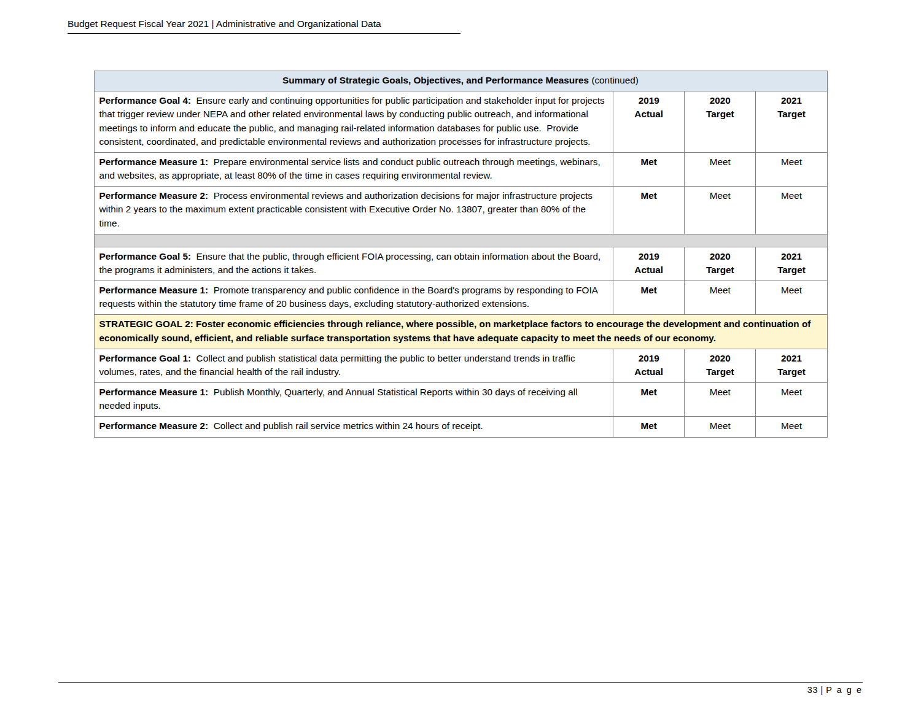Budget Request Fiscal Year 2021 | Administrative and Organizational Data
| Summary of Strategic Goals, Objectives, and Performance Measures (continued) |
| Performance Goal 4: Ensure early and continuing opportunities for public participation and stakeholder input for projects that trigger review under NEPA and other related environmental laws by conducting public outreach, and informational meetings to inform and educate the public, and managing rail-related information databases for public use. Provide consistent, coordinated, and predictable environmental reviews and authorization processes for infrastructure projects. | 2019 Actual | 2020 Target | 2021 Target |
| Performance Measure 1: Prepare environmental service lists and conduct public outreach through meetings, webinars, and websites, as appropriate, at least 80% of the time in cases requiring environmental review. | Met | Meet | Meet |
| Performance Measure 2: Process environmental reviews and authorization decisions for major infrastructure projects within 2 years to the maximum extent practicable consistent with Executive Order No. 13807, greater than 80% of the time. | Met | Meet | Meet |
| Performance Goal 5: Ensure that the public, through efficient FOIA processing, can obtain information about the Board, the programs it administers, and the actions it takes. | 2019 Actual | 2020 Target | 2021 Target |
| Performance Measure 1: Promote transparency and public confidence in the Board's programs by responding to FOIA requests within the statutory time frame of 20 business days, excluding statutory-authorized extensions. | Met | Meet | Meet |
| STRATEGIC GOAL 2: Foster economic efficiencies through reliance, where possible, on marketplace factors to encourage the development and continuation of economically sound, efficient, and reliable surface transportation systems that have adequate capacity to meet the needs of our economy. |
| Performance Goal 1: Collect and publish statistical data permitting the public to better understand trends in traffic volumes, rates, and the financial health of the rail industry. | 2019 Actual | 2020 Target | 2021 Target |
| Performance Measure 1: Publish Monthly, Quarterly, and Annual Statistical Reports within 30 days of receiving all needed inputs. | Met | Meet | Meet |
| Performance Measure 2: Collect and publish rail service metrics within 24 hours of receipt. | Met | Meet | Meet |
33 | P a g e